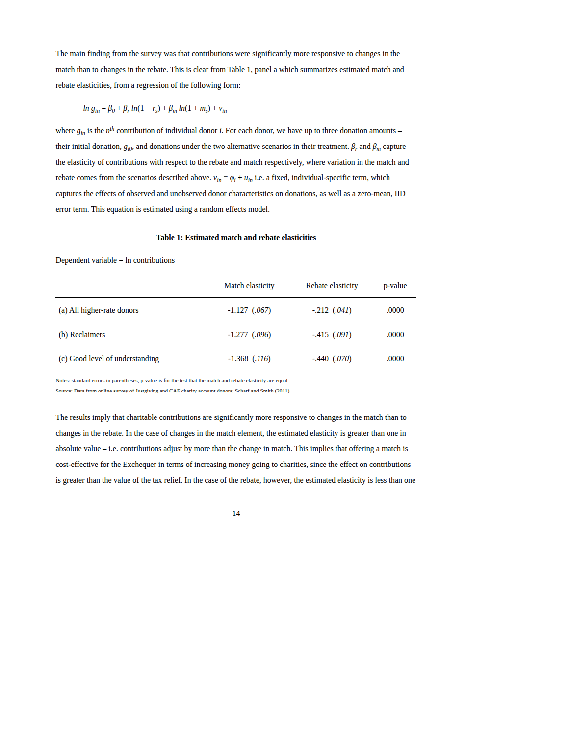The main finding from the survey was that contributions were significantly more responsive to changes in the match than to changes in the rebate. This is clear from Table 1, panel a which summarizes estimated match and rebate elasticities, from a regression of the following form:
ln gin = β0 + βr ln(1 − rs) + βm ln(1 + ms) + vin
where gin is the nth contribution of individual donor i. For each donor, we have up to three donation amounts – their initial donation, gi0, and donations under the two alternative scenarios in their treatment. βr and βm capture the elasticity of contributions with respect to the rebate and match respectively, where variation in the match and rebate comes from the scenarios described above. vin = φi + uin i.e. a fixed, individual-specific term, which captures the effects of observed and unobserved donor characteristics on donations, as well as a zero-mean, IID error term. This equation is estimated using a random effects model.
Table 1: Estimated match and rebate elasticities
Dependent variable = ln contributions
| | Match elasticity | Rebate elasticity | p-value |
| --- | --- | --- | --- |
| (a) All higher-rate donors | -1.127 ( .067 ) | -.212 ( .041 ) | .0000 |
| (b) Reclaimers | -1.277 ( .096 ) | -.415 ( .091 ) | .0000 |
| (c) Good level of understanding | -1.368 ( .116 ) | -.440 ( .070 ) | .0000 |
Notes: standard errors in parentheses, p-value is for the test that the match and rebate elasticity are equal
Source: Data from online survey of Justgiving and CAF charity account donors; Scharf and Smith (2011)
The results imply that charitable contributions are significantly more responsive to changes in the match than to changes in the rebate. In the case of changes in the match element, the estimated elasticity is greater than one in absolute value – i.e. contributions adjust by more than the change in match. This implies that offering a match is cost-effective for the Exchequer in terms of increasing money going to charities, since the effect on contributions is greater than the value of the tax relief. In the case of the rebate, however, the estimated elasticity is less than one
14